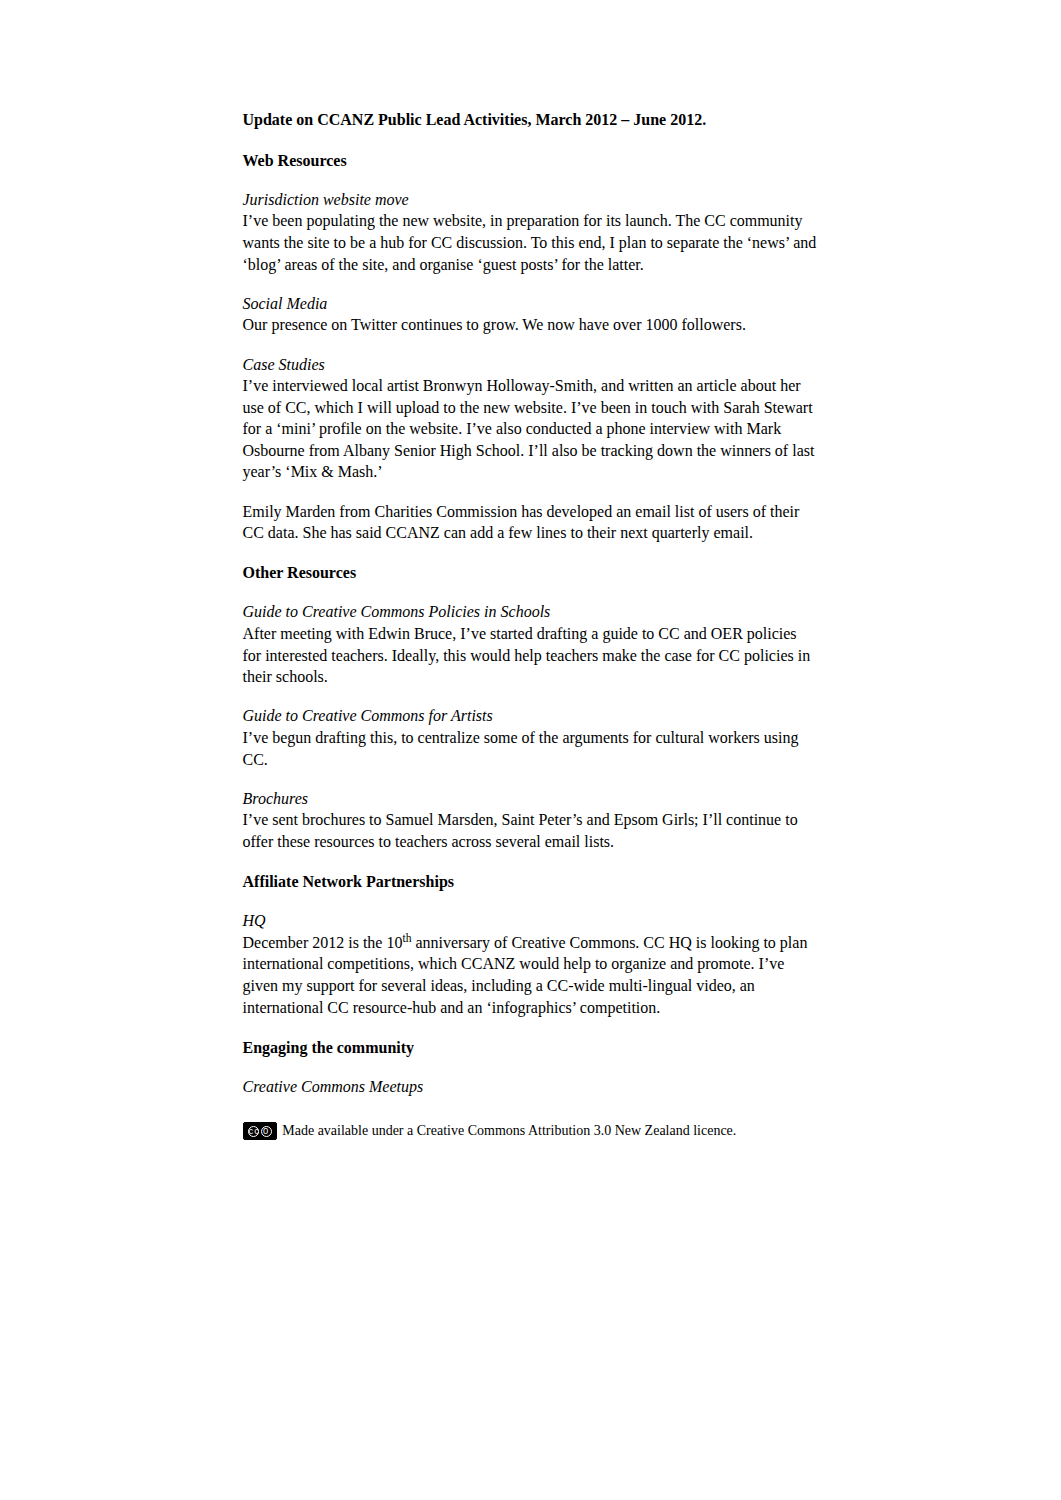Update on CCANZ Public Lead Activities, March 2012 – June 2012.
Web Resources
Jurisdiction website move
I’ve been populating the new website, in preparation for its launch. The CC community wants the site to be a hub for CC discussion. To this end, I plan to separate the ‘news’ and ‘blog’ areas of the site, and organise ‘guest posts’ for the latter.
Social Media
Our presence on Twitter continues to grow. We now have over 1000 followers.
Case Studies
I’ve interviewed local artist Bronwyn Holloway-Smith, and written an article about her use of CC, which I will upload to the new website. I’ve been in touch with Sarah Stewart for a ‘mini’ profile on the website. I’ve also conducted a phone interview with Mark Osbourne from Albany Senior High School. I’ll also be tracking down the winners of last year’s ‘Mix & Mash.’
Emily Marden from Charities Commission has developed an email list of users of their CC data. She has said CCANZ can add a few lines to their next quarterly email.
Other Resources
Guide to Creative Commons Policies in Schools
After meeting with Edwin Bruce, I’ve started drafting a guide to CC and OER policies for interested teachers. Ideally, this would help teachers make the case for CC policies in their schools.
Guide to Creative Commons for Artists
I’ve begun drafting this, to centralize some of the arguments for cultural workers using CC.
Brochures
I’ve sent brochures to Samuel Marsden, Saint Peter’s and Epsom Girls; I’ll continue to offer these resources to teachers across several email lists.
Affiliate Network Partnerships
HQ
December 2012 is the 10th anniversary of Creative Commons. CC HQ is looking to plan international competitions, which CCANZ would help to organize and promote. I’ve given my support for several ideas, including a CC-wide multi-lingual video, an international CC resource-hub and an ‘infographics’ competition.
Engaging the community
Creative Commons Meetups
cc 0 Made available under a Creative Commons Attribution 3.0 New Zealand licence.